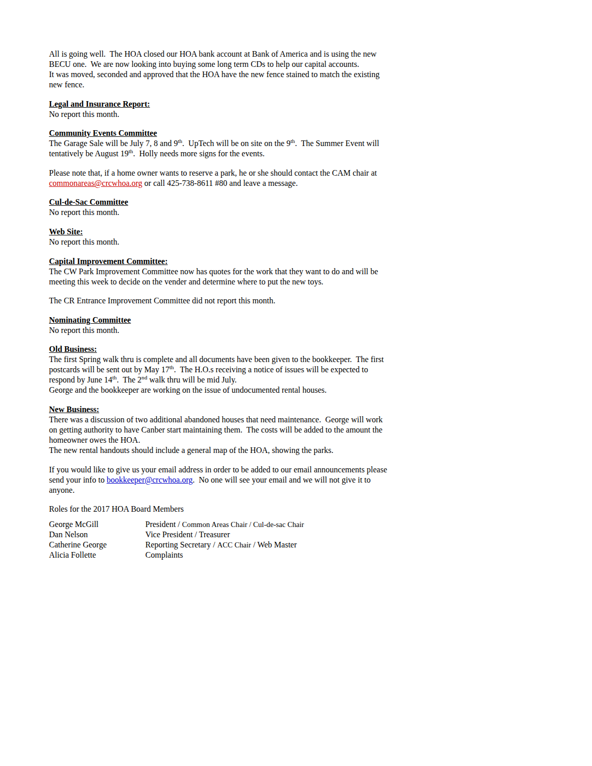All is going well. The HOA closed our HOA bank account at Bank of America and is using the new BECU one. We are now looking into buying some long term CDs to help our capital accounts.
It was moved, seconded and approved that the HOA have the new fence stained to match the existing new fence.
Legal and Insurance Report:
No report this month.
Community Events Committee
The Garage Sale will be July 7, 8 and 9th. UpTech will be on site on the 9th. The Summer Event will tentatively be August 19th. Holly needs more signs for the events.
Please note that, if a home owner wants to reserve a park, he or she should contact the CAM chair at commonareas@crcwhoa.org or call 425-738-8611 #80 and leave a message.
Cul-de-Sac Committee
No report this month.
Web Site:
No report this month.
Capital Improvement Committee:
The CW Park Improvement Committee now has quotes for the work that they want to do and will be meeting this week to decide on the vender and determine where to put the new toys.
The CR Entrance Improvement Committee did not report this month.
Nominating Committee
No report this month.
Old Business:
The first Spring walk thru is complete and all documents have been given to the bookkeeper. The first postcards will be sent out by May 17th. The H.O.s receiving a notice of issues will be expected to respond by June 14th. The 2nd walk thru will be mid July.
George and the bookkeeper are working on the issue of undocumented rental houses.
New Business:
There was a discussion of two additional abandoned houses that need maintenance. George will work on getting authority to have Canber start maintaining them. The costs will be added to the amount the homeowner owes the HOA.
The new rental handouts should include a general map of the HOA, showing the parks.
If you would like to give us your email address in order to be added to our email announcements please send your info to bookkeeper@crcwhoa.org. No one will see your email and we will not give it to anyone.
Roles for the 2017 HOA Board Members
| George McGill | President / Common Areas Chair / Cul-de-sac Chair |
| Dan Nelson | Vice President / Treasurer |
| Catherine George | Reporting Secretary / ACC Chair / Web Master |
| Alicia Follette | Complaints |